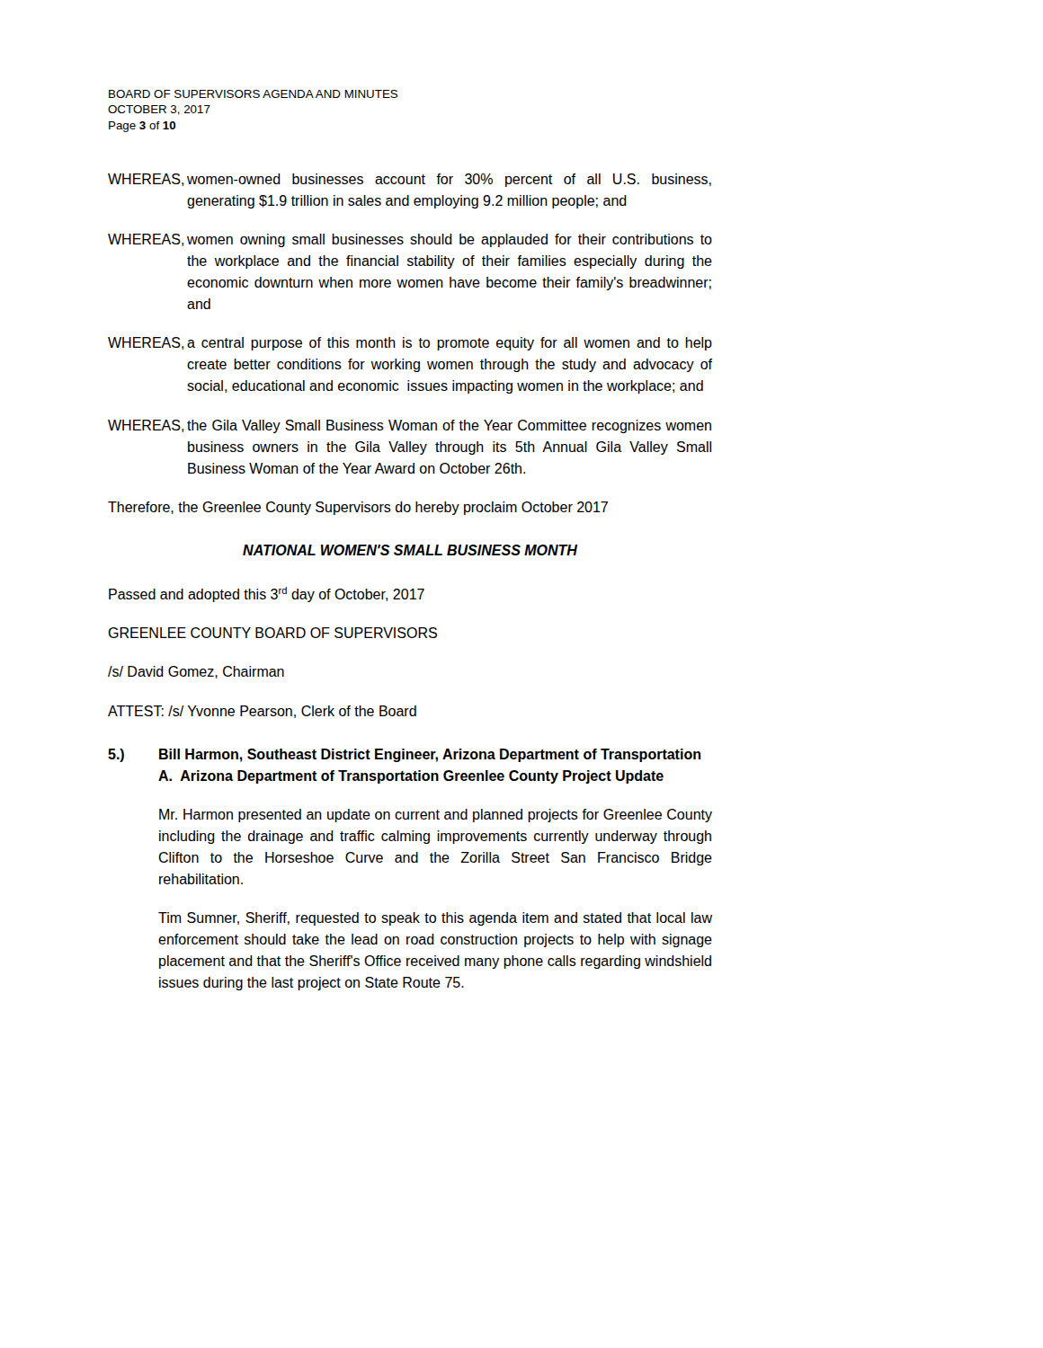BOARD OF SUPERVISORS AGENDA AND MINUTES
OCTOBER 3, 2017
Page 3 of 10
WHEREAS,
women-owned businesses account for 30% percent of all U.S. business, generating $1.9 trillion in sales and employing 9.2 million people; and
WHEREAS,
women owning small businesses should be applauded for their contributions to the workplace and the financial stability of their families especially during the economic downturn when more women have become their family's breadwinner; and
WHEREAS,
a central purpose of this month is to promote equity for all women and to help create better conditions for working women through the study and advocacy of social, educational and economic issues impacting women in the workplace; and
WHEREAS,
the Gila Valley Small Business Woman of the Year Committee recognizes women business owners in the Gila Valley through its 5th Annual Gila Valley Small Business Woman of the Year Award on October 26th.
Therefore, the Greenlee County Supervisors do hereby proclaim October 2017
NATIONAL WOMEN'S SMALL BUSINESS MONTH
Passed and adopted this 3rd day of October, 2017
GREENLEE COUNTY BOARD OF SUPERVISORS
/s/ David Gomez, Chairman
ATTEST: /s/ Yvonne Pearson, Clerk of the Board
5.)
Bill Harmon, Southeast District Engineer, Arizona Department of Transportation
A. Arizona Department of Transportation Greenlee County Project Update
Mr. Harmon presented an update on current and planned projects for Greenlee County including the drainage and traffic calming improvements currently underway through Clifton to the Horseshoe Curve and the Zorilla Street San Francisco Bridge rehabilitation.
Tim Sumner, Sheriff, requested to speak to this agenda item and stated that local law enforcement should take the lead on road construction projects to help with signage placement and that the Sheriff's Office received many phone calls regarding windshield issues during the last project on State Route 75.